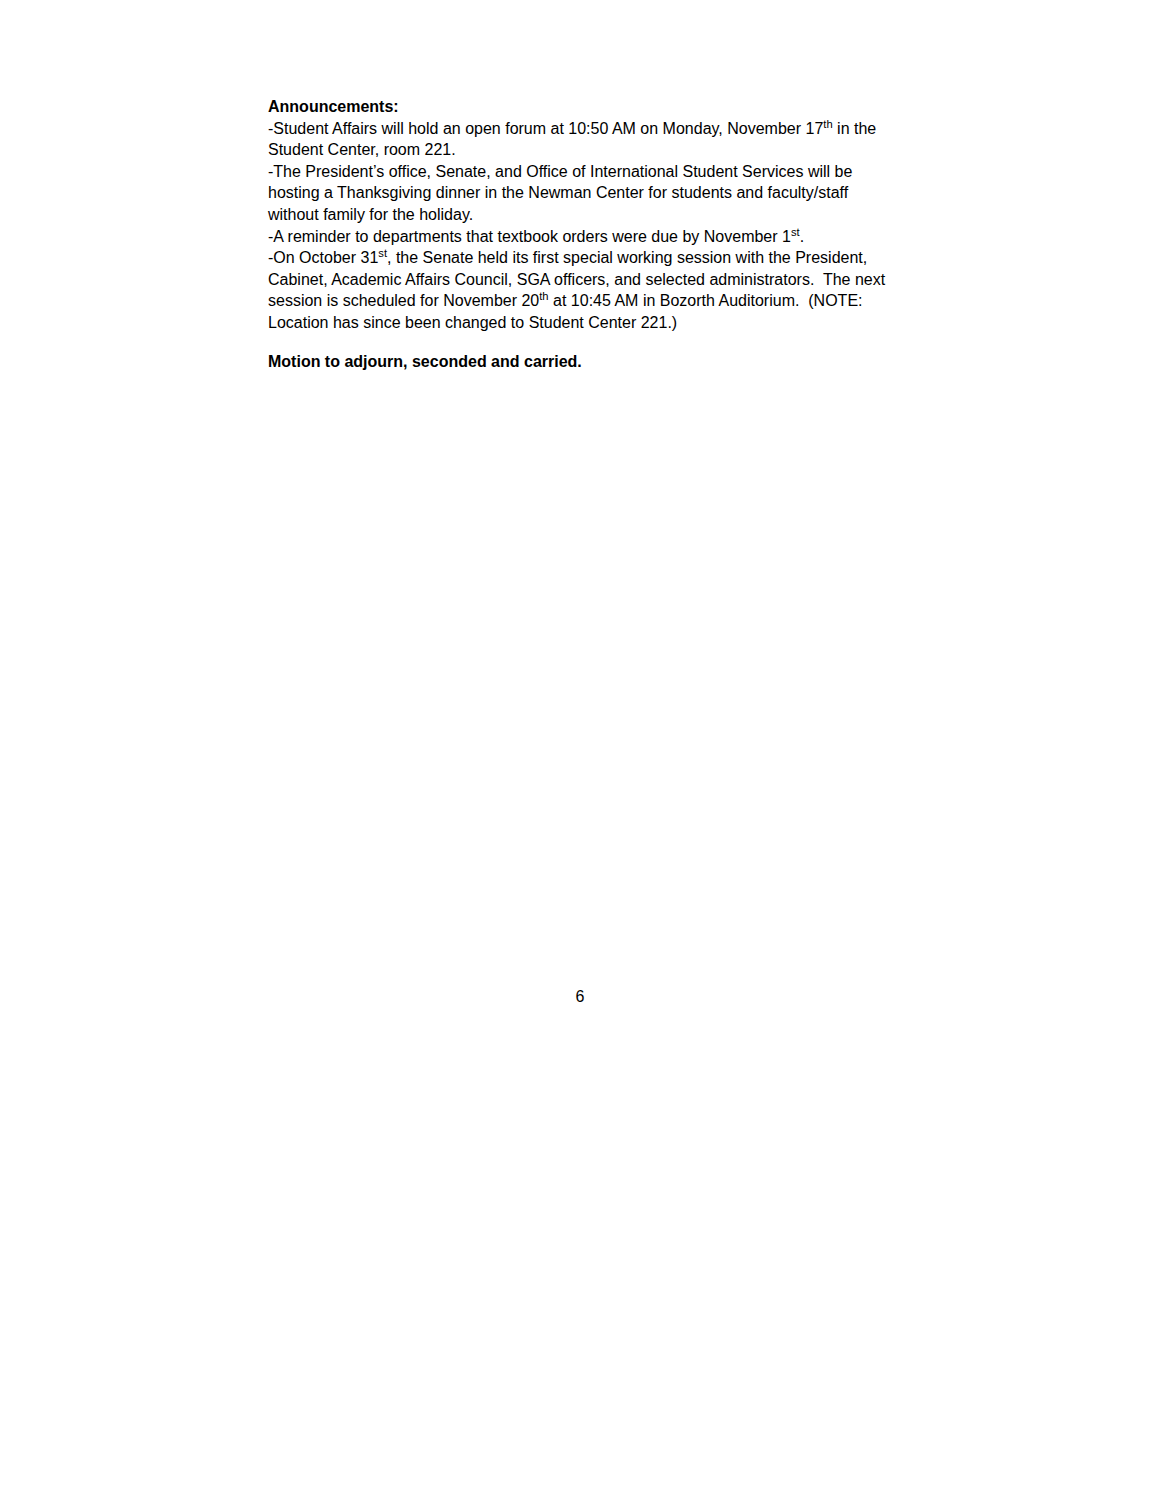Announcements:
Student Affairs will hold an open forum at 10:50 AM on Monday, November 17th in the Student Center, room 221.
The President’s office, Senate, and Office of International Student Services will be hosting a Thanksgiving dinner in the Newman Center for students and faculty/staff without family for the holiday.
A reminder to departments that textbook orders were due by November 1st.
On October 31st, the Senate held its first special working session with the President, Cabinet, Academic Affairs Council, SGA officers, and selected administrators. The next session is scheduled for November 20th at 10:45 AM in Bozorth Auditorium. (NOTE: Location has since been changed to Student Center 221.)
Motion to adjourn, seconded and carried.
6